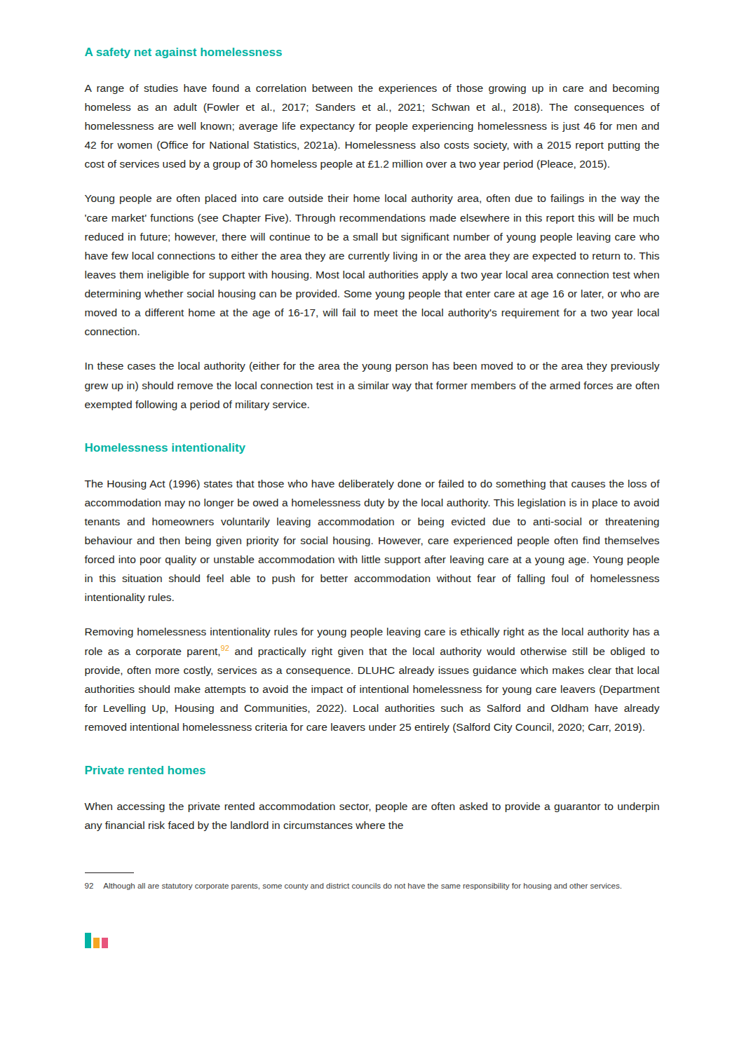A safety net against homelessness
A range of studies have found a correlation between the experiences of those growing up in care and becoming homeless as an adult (Fowler et al., 2017; Sanders et al., 2021; Schwan et al., 2018). The consequences of homelessness are well known; average life expectancy for people experiencing homelessness is just 46 for men and 42 for women (Office for National Statistics, 2021a). Homelessness also costs society, with a 2015 report putting the cost of services used by a group of 30 homeless people at £1.2 million over a two year period (Pleace, 2015).
Young people are often placed into care outside their home local authority area, often due to failings in the way the 'care market' functions (see Chapter Five). Through recommendations made elsewhere in this report this will be much reduced in future; however, there will continue to be a small but significant number of young people leaving care who have few local connections to either the area they are currently living in or the area they are expected to return to. This leaves them ineligible for support with housing. Most local authorities apply a two year local area connection test when determining whether social housing can be provided. Some young people that enter care at age 16 or later, or who are moved to a different home at the age of 16-17, will fail to meet the local authority's requirement for a two year local connection.
In these cases the local authority (either for the area the young person has been moved to or the area they previously grew up in) should remove the local connection test in a similar way that former members of the armed forces are often exempted following a period of military service.
Homelessness intentionality
The Housing Act (1996) states that those who have deliberately done or failed to do something that causes the loss of accommodation may no longer be owed a homelessness duty by the local authority. This legislation is in place to avoid tenants and homeowners voluntarily leaving accommodation or being evicted due to anti-social or threatening behaviour and then being given priority for social housing. However, care experienced people often find themselves forced into poor quality or unstable accommodation with little support after leaving care at a young age. Young people in this situation should feel able to push for better accommodation without fear of falling foul of homelessness intentionality rules.
Removing homelessness intentionality rules for young people leaving care is ethically right as the local authority has a role as a corporate parent,92 and practically right given that the local authority would otherwise still be obliged to provide, often more costly, services as a consequence. DLUHC already issues guidance which makes clear that local authorities should make attempts to avoid the impact of intentional homelessness for young care leavers (Department for Levelling Up, Housing and Communities, 2022). Local authorities such as Salford and Oldham have already removed intentional homelessness criteria for care leavers under 25 entirely (Salford City Council, 2020; Carr, 2019).
Private rented homes
When accessing the private rented accommodation sector, people are often asked to provide a guarantor to underpin any financial risk faced by the landlord in circumstances where the
92 Although all are statutory corporate parents, some county and district councils do not have the same responsibility for housing and other services.